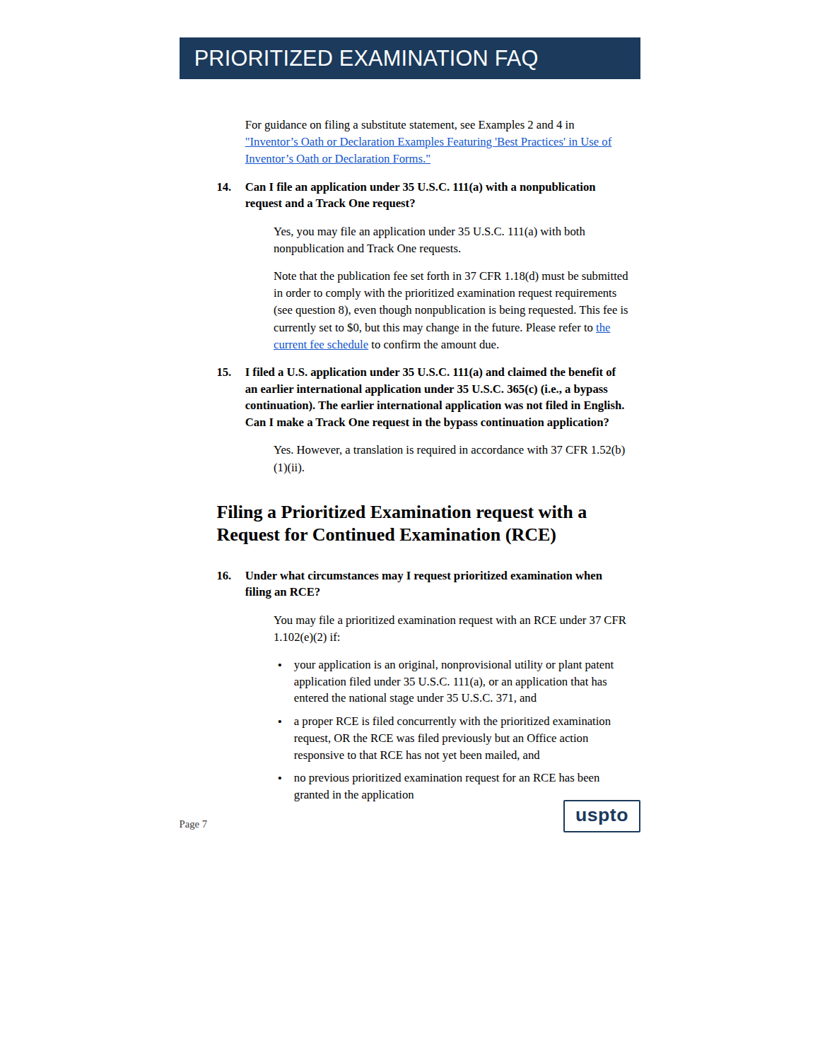PRIORITIZED EXAMINATION FAQ
For guidance on filing a substitute statement, see Examples 2 and 4 in "Inventor’s Oath or Declaration Examples Featuring 'Best Practices' in Use of Inventor’s Oath or Declaration Forms."
14.
Can I file an application under 35 U.S.C. 111(a) with a nonpublication request and a Track One request?
Yes, you may file an application under 35 U.S.C. 111(a) with both nonpublication and Track One requests.
Note that the publication fee set forth in 37 CFR 1.18(d) must be submitted in order to comply with the prioritized examination request requirements (see question 8), even though nonpublication is being requested. This fee is currently set to $0, but this may change in the future. Please refer to the current fee schedule to confirm the amount due.
15.
I filed a U.S. application under 35 U.S.C. 111(a) and claimed the benefit of an earlier international application under 35 U.S.C. 365(c) (i.e., a bypass continuation). The earlier international application was not filed in English. Can I make a Track One request in the bypass continuation application?
Yes. However, a translation is required in accordance with 37 CFR 1.52(b)(1)(ii).
Filing a Prioritized Examination request with a Request for Continued Examination (RCE)
16.
Under what circumstances may I request prioritized examination when filing an RCE?
You may file a prioritized examination request with an RCE under 37 CFR 1.102(e)(2) if:
your application is an original, nonprovisional utility or plant patent application filed under 35 U.S.C. 111(a), or an application that has entered the national stage under 35 U.S.C. 371, and
a proper RCE is filed concurrently with the prioritized examination request, OR the RCE was filed previously but an Office action responsive to that RCE has not yet been mailed, and
no previous prioritized examination request for an RCE has been granted in the application
Page 7
uspto